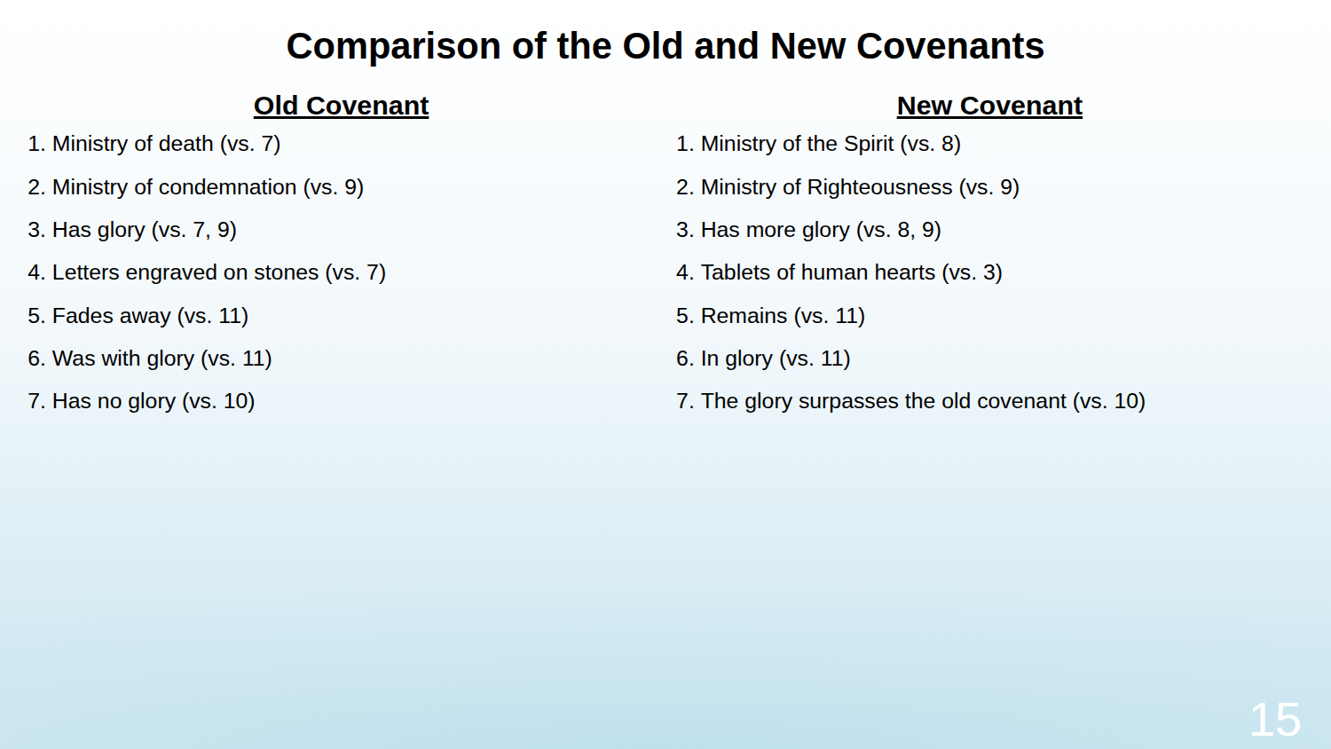Comparison of the Old and New Covenants
Old Covenant
Ministry of death (vs. 7)
Ministry of condemnation (vs. 9)
Has glory (vs. 7, 9)
Letters engraved on stones (vs. 7)
Fades away (vs. 11)
Was with glory (vs. 11)
Has no glory (vs. 10)
New Covenant
Ministry of the Spirit (vs. 8)
Ministry of Righteousness (vs. 9)
Has more glory (vs. 8, 9)
Tablets of human hearts (vs. 3)
Remains (vs. 11)
In glory (vs. 11)
The glory surpasses the old covenant (vs. 10)
15